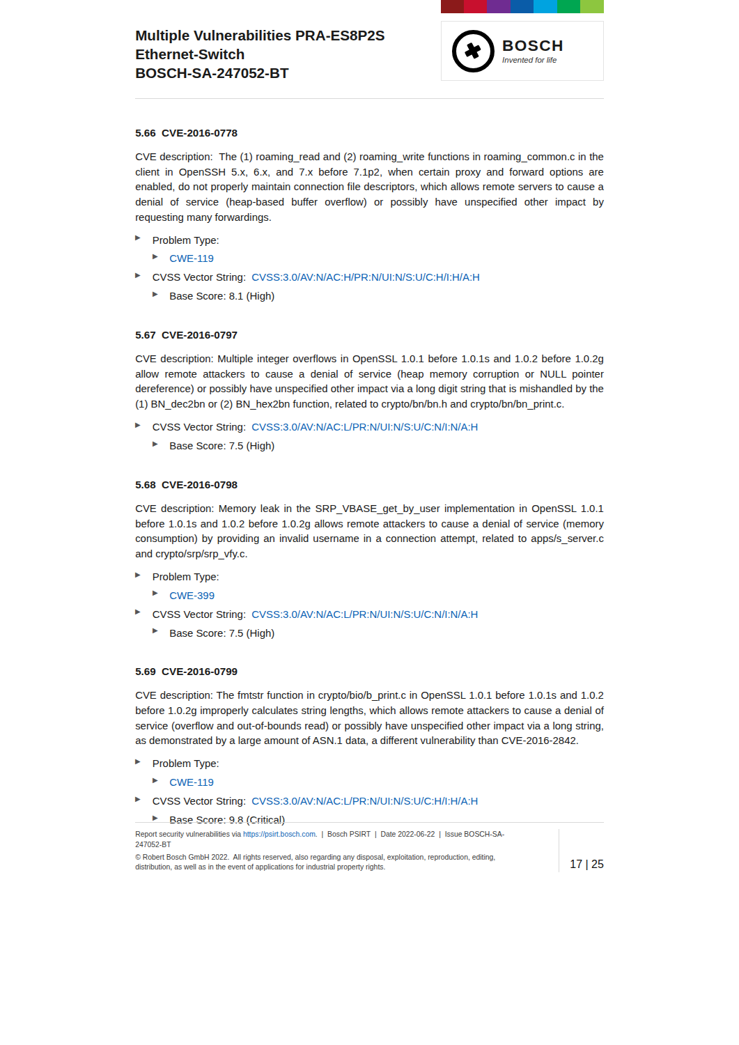Multiple Vulnerabilities PRA-ES8P2S Ethernet-Switch BOSCH-SA-247052-BT
BOSCH
Invented for life
5.66 CVE-2016-0778
CVE description: The (1) roaming_read and (2) roaming_write functions in roaming_common.c in the client in OpenSSH 5.x, 6.x, and 7.x before 7.1p2, when certain proxy and forward options are enabled, do not properly maintain connection file descriptors, which allows remote servers to cause a denial of service (heap-based buffer overflow) or possibly have unspecified other impact by requesting many forwardings.
Problem Type:
CWE-119
CVSS Vector String: CVSS:3.0/AV:N/AC:H/PR:N/UI:N/S:U/C:H/I:H/A:H
Base Score: 8.1 (High)
5.67 CVE-2016-0797
CVE description: Multiple integer overflows in OpenSSL 1.0.1 before 1.0.1s and 1.0.2 before 1.0.2g allow remote attackers to cause a denial of service (heap memory corruption or NULL pointer dereference) or possibly have unspecified other impact via a long digit string that is mishandled by the (1) BN_dec2bn or (2) BN_hex2bn function, related to crypto/bn/bn.h and crypto/bn/bn_print.c.
CVSS Vector String: CVSS:3.0/AV:N/AC:L/PR:N/UI:N/S:U/C:N/I:N/A:H
Base Score: 7.5 (High)
5.68 CVE-2016-0798
CVE description: Memory leak in the SRP_VBASE_get_by_user implementation in OpenSSL 1.0.1 before 1.0.1s and 1.0.2 before 1.0.2g allows remote attackers to cause a denial of service (memory consumption) by providing an invalid username in a connection attempt, related to apps/s_server.c and crypto/srp/srp_vfy.c.
Problem Type:
CWE-399
CVSS Vector String: CVSS:3.0/AV:N/AC:L/PR:N/UI:N/S:U/C:N/I:N/A:H
Base Score: 7.5 (High)
5.69 CVE-2016-0799
CVE description: The fmtstr function in crypto/bio/b_print.c in OpenSSL 1.0.1 before 1.0.1s and 1.0.2 before 1.0.2g improperly calculates string lengths, which allows remote attackers to cause a denial of service (overflow and out-of-bounds read) or possibly have unspecified other impact via a long string, as demonstrated by a large amount of ASN.1 data, a different vulnerability than CVE-2016-2842.
Problem Type:
CWE-119
CVSS Vector String: CVSS:3.0/AV:N/AC:L/PR:N/UI:N/S:U/C:H/I:H/A:H
Base Score: 9.8 (Critical)
Report security vulnerabilities via https://psirt.bosch.com. | Bosch PSIRT | Date 2022-06-22 | Issue BOSCH-SA-247052-BT
© Robert Bosch GmbH 2022. All rights reserved, also regarding any disposal, exploitation, reproduction, editing, distribution, as well as in the event of applications for industrial property rights.
17 | 25